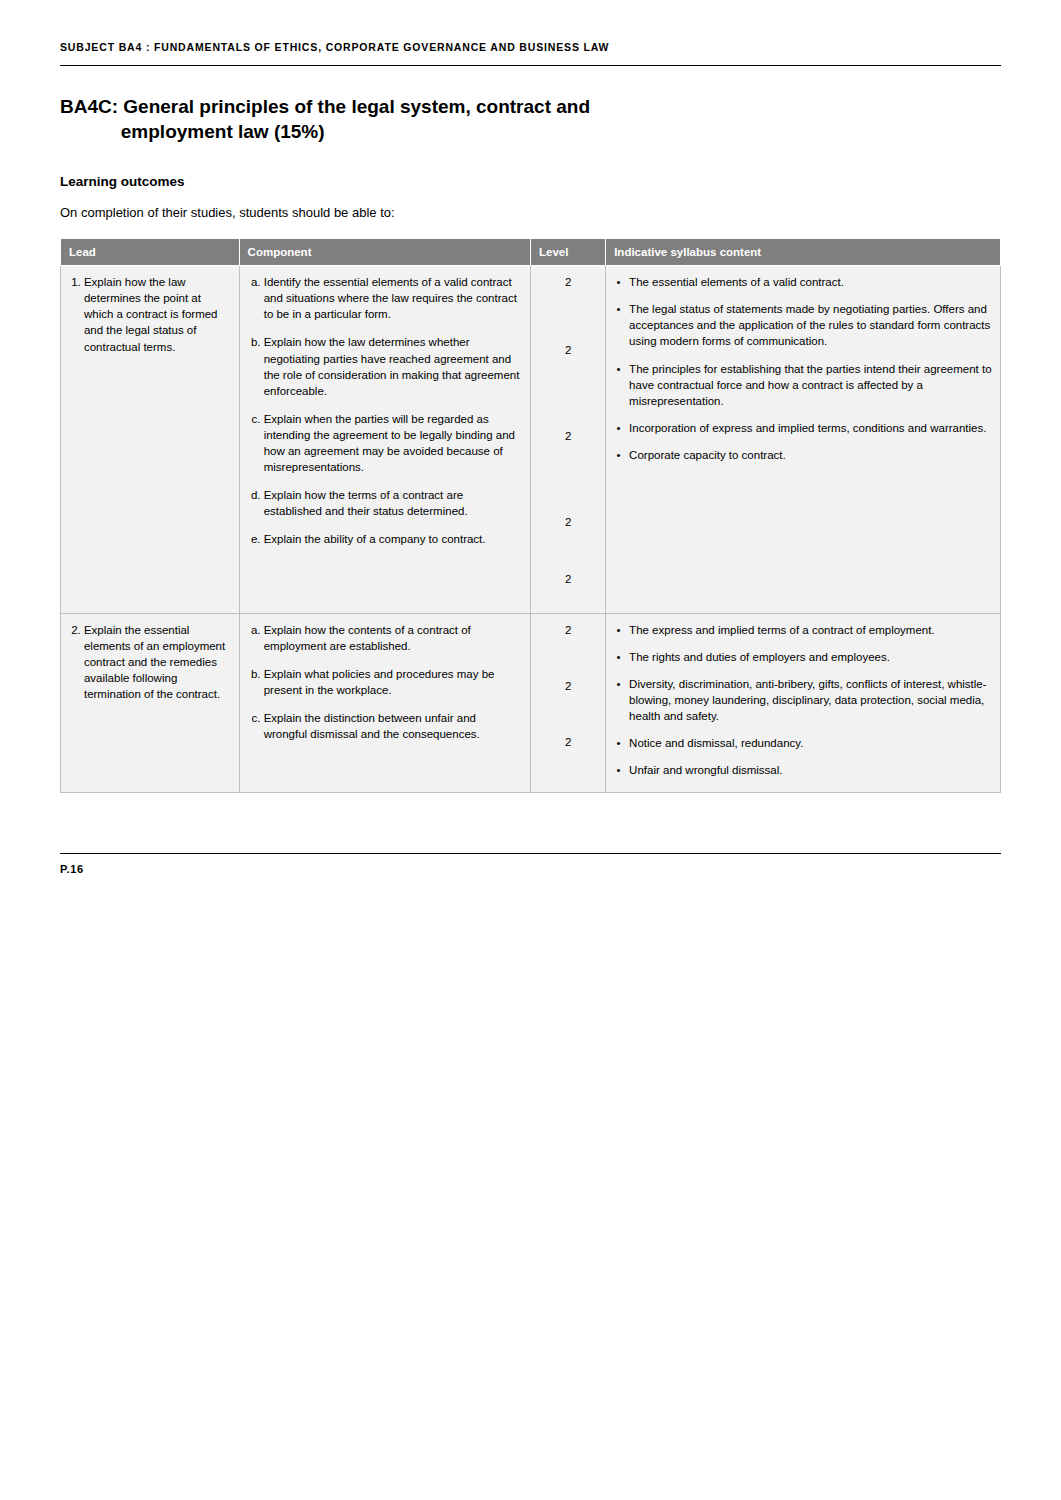Subject BA4 : Fundamentals of ethics, corporate governance and business law
BA4C: General principles of the legal system, contract and employment law (15%)
Learning outcomes
On completion of their studies, students should be able to:
| Lead | Component | Level | Indicative syllabus content |
| --- | --- | --- | --- |
| Explain how the law determines the point at which a contract is formed and the legal status of contractual terms. | Identify the essential elements of a valid contract and situations where the law requires the contract to be in a particular form. Explain how the law determines whether negotiating parties have reached agreement and the role of consideration in making that agreement enforceable. Explain when the parties will be regarded as intending the agreement to be legally binding and how an agreement may be avoided because of misrepresentations. Explain how the terms of a contract are established and their status determined. Explain the ability of a company to contract. | 2 2 2 2 2 | The essential elements of a valid contract. The legal status of statements made by negotiating parties. Offers and acceptances and the application of the rules to standard form contracts using modern forms of communication. The principles for establishing that the parties intend their agreement to have contractual force and how a contract is affected by a misrepresentation. Incorporation of express and implied terms, conditions and warranties. Corporate capacity to contract. |
| Explain the essential elements of an employment contract and the remedies available following termination of the contract. | Explain how the contents of a contract of employment are established. Explain what policies and procedures may be present in the workplace. Explain the distinction between unfair and wrongful dismissal and the consequences. | 2 2 2 | The express and implied terms of a contract of employment. The rights and duties of employers and employees. Diversity, discrimination, anti-bribery, gifts, conflicts of interest, whistle-blowing, money laundering, disciplinary, data protection, social media, health and safety. Notice and dismissal, redundancy. Unfair and wrongful dismissal. |
P.16